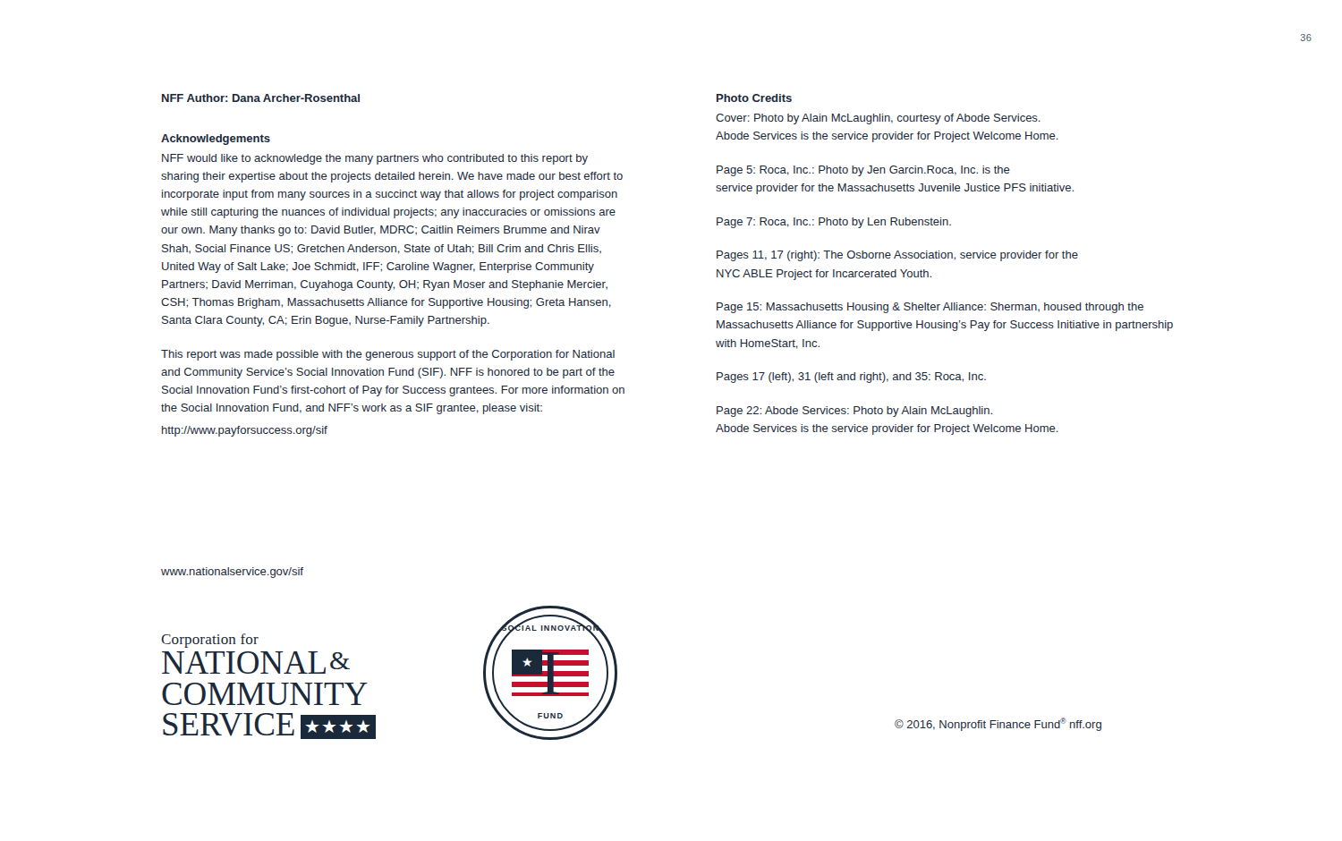36
NFF Author: Dana Archer-Rosenthal
Acknowledgements
NFF would like to acknowledge the many partners who contributed to this report by sharing their expertise about the projects detailed herein. We have made our best effort to incorporate input from many sources in a succinct way that allows for project comparison while still capturing the nuances of individual projects; any inaccuracies or omissions are our own. Many thanks go to: David Butler, MDRC; Caitlin Reimers Brumme and Nirav Shah, Social Finance US; Gretchen Anderson, State of Utah; Bill Crim and Chris Ellis, United Way of Salt Lake; Joe Schmidt, IFF; Caroline Wagner, Enterprise Community Partners; David Merriman, Cuyahoga County, OH; Ryan Moser and Stephanie Mercier, CSH; Thomas Brigham, Massachusetts Alliance for Supportive Housing; Greta Hansen, Santa Clara County, CA; Erin Bogue, Nurse-Family Partnership.
This report was made possible with the generous support of the Corporation for National and Community Service’s Social Innovation Fund (SIF). NFF is honored to be part of the Social Innovation Fund’s first-cohort of Pay for Success grantees. For more information on the Social Innovation Fund, and NFF’s work as a SIF grantee, please visit:
http://www.payforsuccess.org/sif
Photo Credits
Cover: Photo by Alain McLaughlin, courtesy of Abode Services.
Abode Services is the service provider for Project Welcome Home.
Page 5: Roca, Inc.: Photo by Jen Garcin.Roca, Inc. is the
service provider for the Massachusetts Juvenile Justice PFS initiative.
Page 7: Roca, Inc.: Photo by Len Rubenstein.
Pages 11, 17 (right): The Osborne Association, service provider for the
NYC ABLE Project for Incarcerated Youth.
Page 15: Massachusetts Housing & Shelter Alliance: Sherman, housed through the Massachusetts Alliance for Supportive Housing’s Pay for Success Initiative in partnership with HomeStart, Inc.
Pages 17 (left), 31 (left and right), and 35: Roca, Inc.
Page 22: Abode Services: Photo by Alain McLaughlin.
Abode Services is the service provider for Project Welcome Home.
www.nationalservice.gov/sif
Corporation for
NATIONAL& COMMUNITY SERVICE★★★★
Social Innovation
I
Fund
© 2016, Nonprofit Finance Fund® nff.org